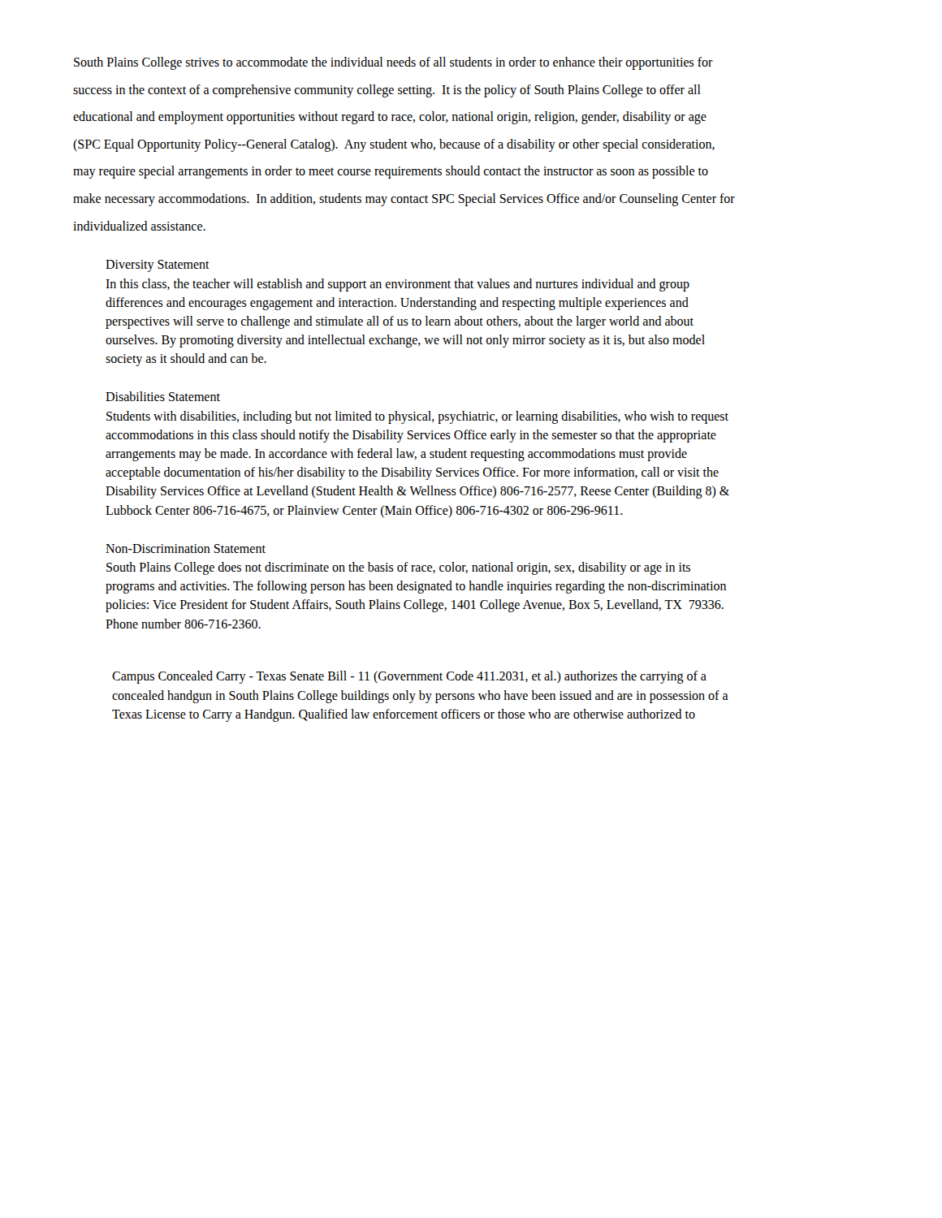South Plains College strives to accommodate the individual needs of all students in order to enhance their opportunities for success in the context of a comprehensive community college setting. It is the policy of South Plains College to offer all educational and employment opportunities without regard to race, color, national origin, religion, gender, disability or age (SPC Equal Opportunity Policy--General Catalog). Any student who, because of a disability or other special consideration, may require special arrangements in order to meet course requirements should contact the instructor as soon as possible to make necessary accommodations. In addition, students may contact SPC Special Services Office and/or Counseling Center for individualized assistance.
Diversity Statement
In this class, the teacher will establish and support an environment that values and nurtures individual and group differences and encourages engagement and interaction. Understanding and respecting multiple experiences and perspectives will serve to challenge and stimulate all of us to learn about others, about the larger world and about ourselves. By promoting diversity and intellectual exchange, we will not only mirror society as it is, but also model society as it should and can be.
Disabilities Statement
Students with disabilities, including but not limited to physical, psychiatric, or learning disabilities, who wish to request accommodations in this class should notify the Disability Services Office early in the semester so that the appropriate arrangements may be made. In accordance with federal law, a student requesting accommodations must provide acceptable documentation of his/her disability to the Disability Services Office. For more information, call or visit the Disability Services Office at Levelland (Student Health & Wellness Office) 806-716-2577, Reese Center (Building 8) & Lubbock Center 806-716-4675, or Plainview Center (Main Office) 806-716-4302 or 806-296-9611.
Non-Discrimination Statement
South Plains College does not discriminate on the basis of race, color, national origin, sex, disability or age in its programs and activities. The following person has been designated to handle inquiries regarding the non-discrimination policies: Vice President for Student Affairs, South Plains College, 1401 College Avenue, Box 5, Levelland, TX 79336. Phone number 806-716-2360.
Campus Concealed Carry - Texas Senate Bill - 11 (Government Code 411.2031, et al.) authorizes the carrying of a concealed handgun in South Plains College buildings only by persons who have been issued and are in possession of a Texas License to Carry a Handgun. Qualified law enforcement officers or those who are otherwise authorized to